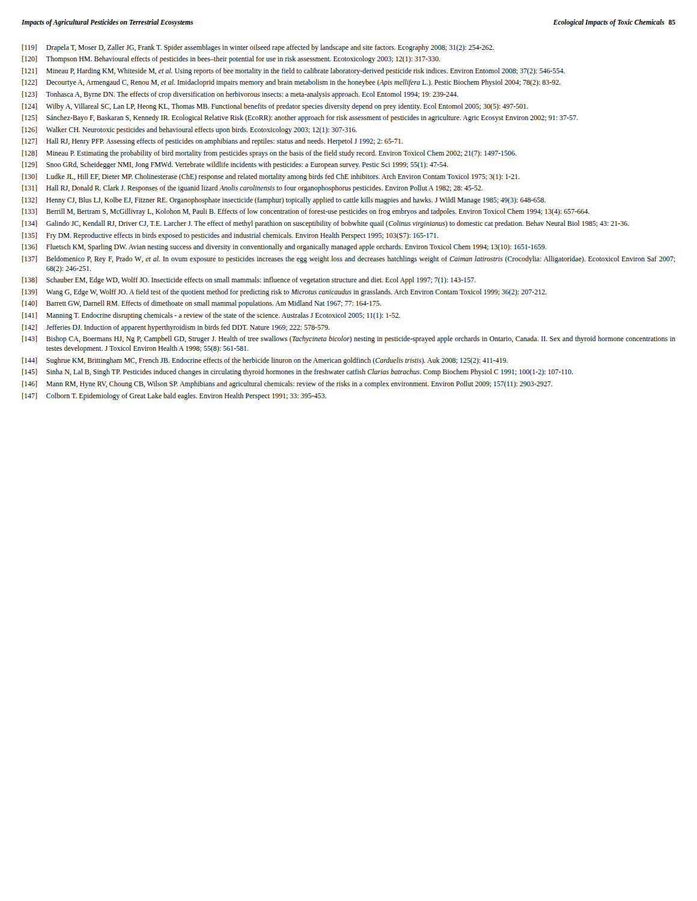Impacts of Agricultural Pesticides on Terrestrial Ecosystems Ecological Impacts of Toxic Chemicals85
[119] Drapela T, Moser D, Zaller JG, Frank T. Spider assemblages in winter oilseed rape affected by landscape and site factors. Ecography 2008; 31(2): 254-262.
[120] Thompson HM. Behavioural effects of pesticides in bees–their potential for use in risk assessment. Ecotoxicology 2003; 12(1): 317-330.
[121] Mineau P, Harding KM, Whiteside M, et al. Using reports of bee mortality in the field to calibrate laboratory-derived pesticide risk indices. Environ Entomol 2008; 37(2): 546-554.
[122] Decourtye A, Armengaud C, Renou M, et al. Imidacloprid impairs memory and brain metabolism in the honeybee (Apis mellifera L.). Pestic Biochem Physiol 2004; 78(2): 83-92.
[123] Tonhasca A, Byrne DN. The effects of crop diversification on herbivorous insects: a meta-analysis approach. Ecol Entomol 1994; 19: 239-244.
[124] Wilby A, Villareal SC, Lan LP, Heong KL, Thomas MB. Functional benefits of predator species diversity depend on prey identity. Ecol Entomol 2005; 30(5): 497-501.
[125] Sánchez-Bayo F, Baskaran S, Kennedy IR. Ecological Relative Risk (EcoRR): another approach for risk assessment of pesticides in agriculture. Agric Ecosyst Environ 2002; 91: 37-57.
[126] Walker CH. Neurotoxic pesticides and behavioural effects upon birds. Ecotoxicology 2003; 12(1): 307-316.
[127] Hall RJ, Henry PFP. Assessing effects of pesticides on amphibians and reptiles: status and needs. Herpetol J 1992; 2: 65-71.
[128] Mineau P. Estimating the probability of bird mortality from pesticides sprays on the basis of the field study record. Environ Toxicol Chem 2002; 21(7): 1497-1506.
[129] Snoo GRd, Scheidegger NMI, Jong FMWd. Vertebrate wildlife incidents with pesticides: a European survey. Pestic Sci 1999; 55(1): 47-54.
[130] Ludke JL, Hill EF, Dieter MP. Cholinesterase (ChE) response and related mortality among birds fed ChE inhibitors. Arch Environ Contam Toxicol 1975; 3(1): 1-21.
[131] Hall RJ, Donald R. Clark J. Responses of the iguanid lizard Anolis carolinensis to four organophosphorus pesticides. Environ Pollut A 1982; 28: 45-52.
[132] Henny CJ, Blus LJ, Kolbe EJ, Fitzner RE. Organophosphate insecticide (famphur) topically applied to cattle kills magpies and hawks. J Wildl Manage 1985; 49(3): 648-658.
[133] Berrill M, Bertram S, McGillivray L, Kolohon M, Pauli B. Effects of low concentration of forest-use pesticides on frog embryos and tadpoles. Environ Toxicol Chem 1994; 13(4): 657-664.
[134] Galindo JC, Kendall RJ, Driver CJ, T.E. Larcher J. The effect of methyl parathion on susceptibility of bobwhite quail (Colinus virginianus) to domestic cat predation. Behav Neural Biol 1985; 43: 21-36.
[135] Fry DM. Reproductive effects in birds exposed to pesticides and industrial chemicals. Environ Health Perspect 1995; 103(S7): 165-171.
[136] Fluetsch KM, Sparling DW. Avian nesting success and diversity in conventionally and organically managed apple orchards. Environ Toxicol Chem 1994; 13(10): 1651-1659.
[137] Beldomenico P, Rey F, Prado W, et al. In ovum exposure to pesticides increases the egg weight loss and decreases hatchlings weight of Caiman latirostris (Crocodylia: Alligatoridae). Ecotoxicol Environ Saf 2007; 68(2): 246-251.
[138] Schauber EM, Edge WD, Wolff JO. Insecticide effects on small mammals: influence of vegetation structure and diet. Ecol Appl 1997; 7(1): 143-157.
[139] Wang G, Edge W, Wolff JO. A field test of the quotient method for predicting risk to Microtus canicaudus in grasslands. Arch Environ Contam Toxicol 1999; 36(2): 207-212.
[140] Barrett GW, Darnell RM. Effects of dimethoate on small mammal populations. Am Midland Nat 1967; 77: 164-175.
[141] Manning T. Endocrine disrupting chemicals - a review of the state of the science. Australas J Ecotoxicol 2005; 11(1): 1-52.
[142] Jefferies DJ. Induction of apparent hyperthyroidism in birds fed DDT. Nature 1969; 222: 578-579.
[143] Bishop CA, Boermans HJ, Ng P, Campbell GD, Struger J. Health of tree swallows (Tachycineta bicolor) nesting in pesticide-sprayed apple orchards in Ontario, Canada. II. Sex and thyroid hormone concentrations in testes development. J Toxicol Environ Health A 1998; 55(8): 561-581.
[144] Sughrue KM, Brittingham MC, French JB. Endocrine effects of the herbicide linuron on the American goldfinch (Carduelis tristis). Auk 2008; 125(2): 411-419.
[145] Sinha N, Lal B, Singh TP. Pesticides induced changes in circulating thyroid hormones in the freshwater catfish Clarias batrachus. Comp Biochem Physiol C 1991; 100(1-2): 107-110.
[146] Mann RM, Hyne RV, Choung CB, Wilson SP. Amphibians and agricultural chemicals: review of the risks in a complex environment. Environ Pollut 2009; 157(11): 2903-2927.
[147] Colborn T. Epidemiology of Great Lake bald eagles. Environ Health Perspect 1991; 33: 395-453.